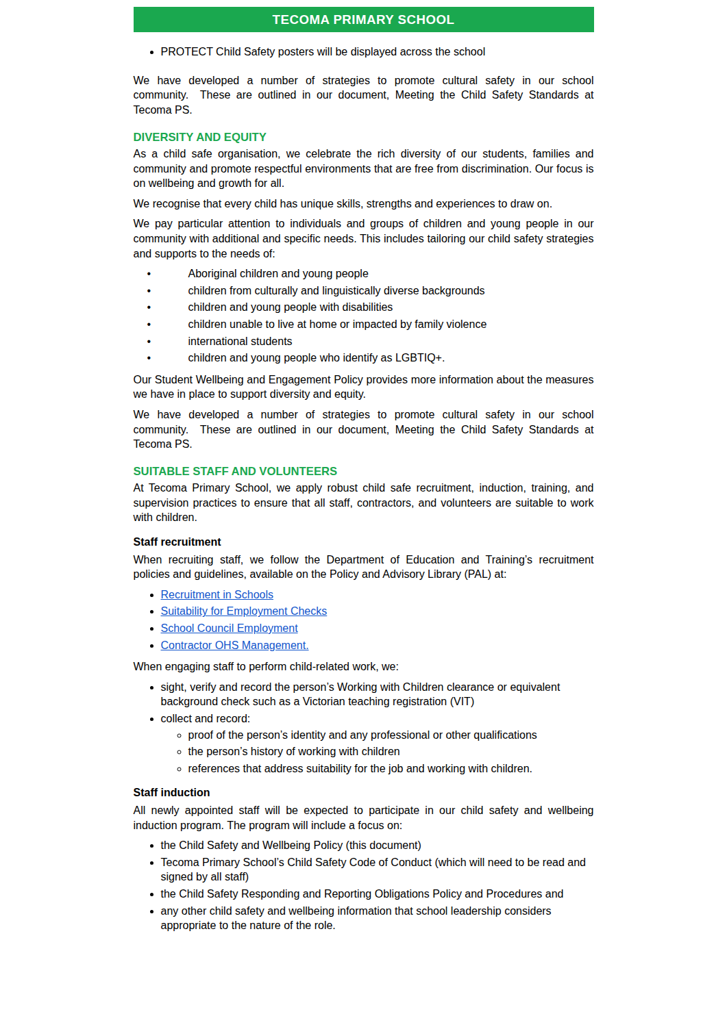TECOMA PRIMARY SCHOOL
PROTECT Child Safety posters will be displayed across the school
We have developed a number of strategies to promote cultural safety in our school community. These are outlined in our document, Meeting the Child Safety Standards at Tecoma PS.
Diversity and Equity
As a child safe organisation, we celebrate the rich diversity of our students, families and community and promote respectful environments that are free from discrimination. Our focus is on wellbeing and growth for all.
We recognise that every child has unique skills, strengths and experiences to draw on.
We pay particular attention to individuals and groups of children and young people in our community with additional and specific needs. This includes tailoring our child safety strategies and supports to the needs of:
Aboriginal children and young people
children from culturally and linguistically diverse backgrounds
children and young people with disabilities
children unable to live at home or impacted by family violence
international students
children and young people who identify as LGBTIQ+.
Our Student Wellbeing and Engagement Policy provides more information about the measures we have in place to support diversity and equity.
We have developed a number of strategies to promote cultural safety in our school community. These are outlined in our document, Meeting the Child Safety Standards at Tecoma PS.
Suitable Staff and Volunteers
At Tecoma Primary School, we apply robust child safe recruitment, induction, training, and supervision practices to ensure that all staff, contractors, and volunteers are suitable to work with children.
Staff recruitment
When recruiting staff, we follow the Department of Education and Training’s recruitment policies and guidelines, available on the Policy and Advisory Library (PAL) at:
Recruitment in Schools
Suitability for Employment Checks
School Council Employment
Contractor OHS Management.
When engaging staff to perform child-related work, we:
sight, verify and record the person’s Working with Children clearance or equivalent background check such as a Victorian teaching registration (VIT)
collect and record:
proof of the person’s identity and any professional or other qualifications
the person’s history of working with children
references that address suitability for the job and working with children.
Staff induction
All newly appointed staff will be expected to participate in our child safety and wellbeing induction program. The program will include a focus on:
the Child Safety and Wellbeing Policy (this document)
Tecoma Primary School’s Child Safety Code of Conduct (which will need to be read and signed by all staff)
the Child Safety Responding and Reporting Obligations Policy and Procedures and
any other child safety and wellbeing information that school leadership considers appropriate to the nature of the role.